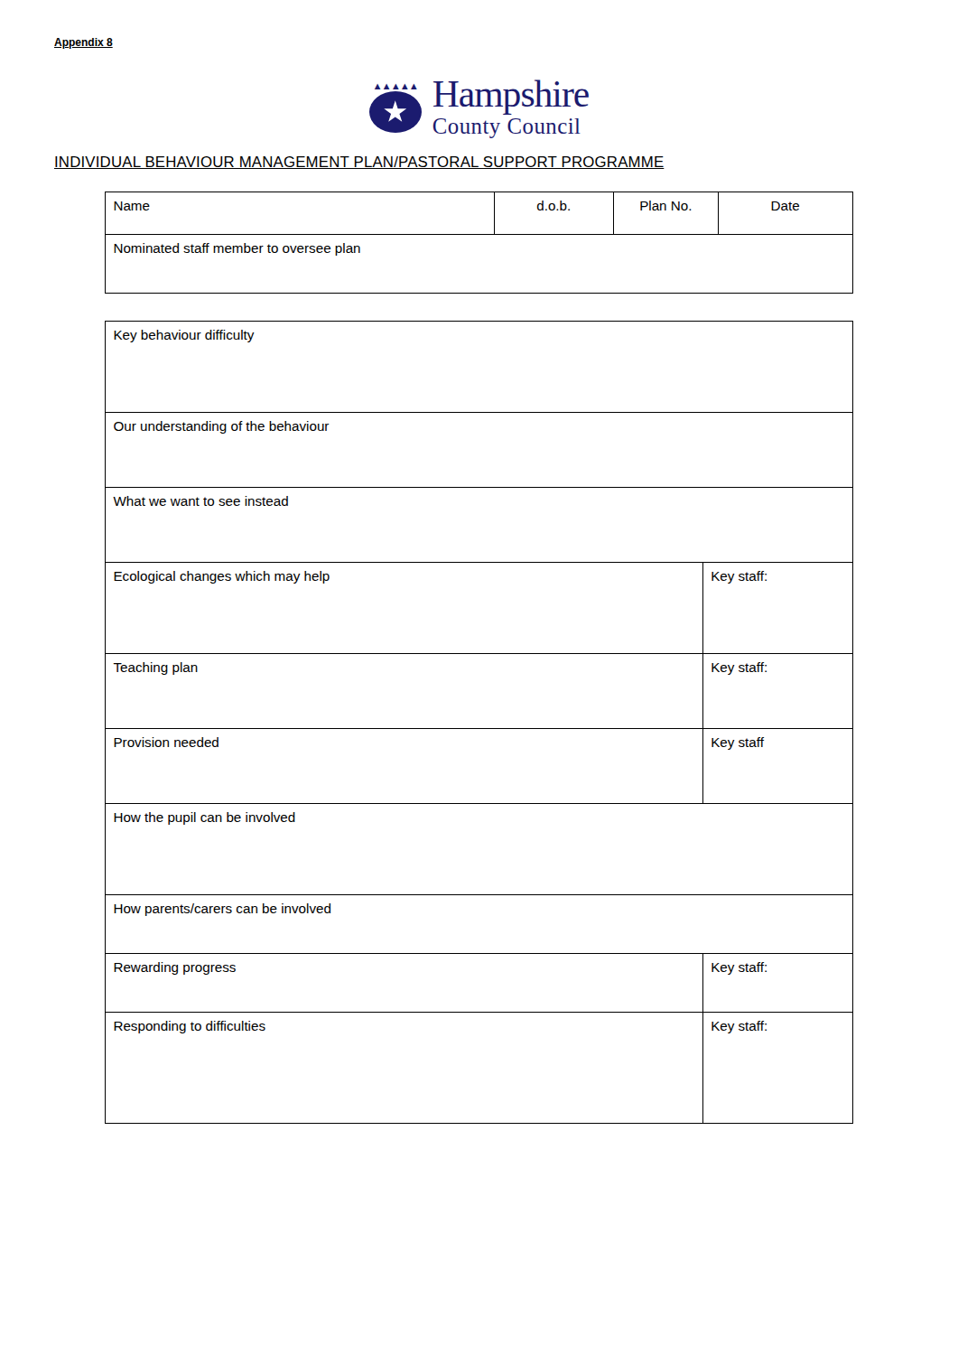Appendix 8
▲▲▲▲▲
Hampshire
County Council
INDIVIDUAL BEHAVIOUR MANAGEMENT PLAN/PASTORAL SUPPORT PROGRAMME
| Name | d.o.b. | Plan No. | Date |
| Nominated staff member to oversee plan |
| Key behaviour difficulty |
| Our understanding of the behaviour |
| What we want to see instead |
| Ecological changes which may help | Key staff: |
| Teaching plan | Key staff: |
| Provision needed | Key staff |
| How the pupil can be involved |
| How parents/carers can be involved |
| Rewarding progress | Key staff: |
| Responding to difficulties | Key staff: |